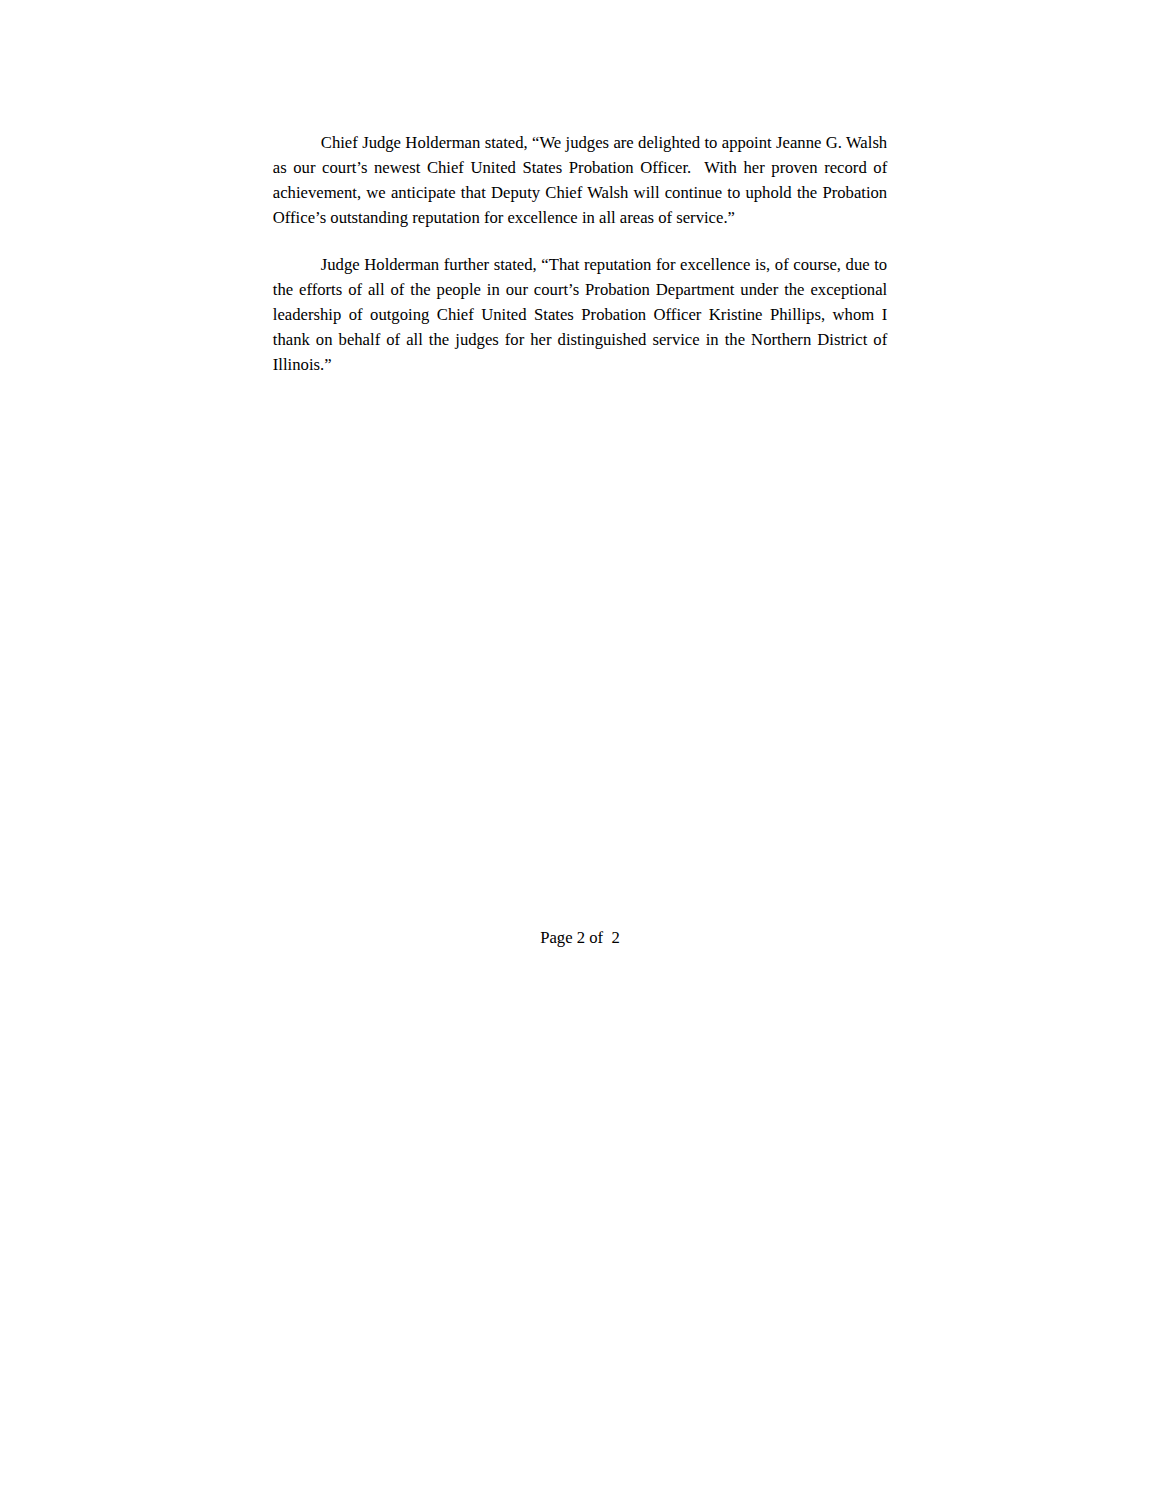Chief Judge Holderman stated, “We judges are delighted to appoint Jeanne G. Walsh as our court’s newest Chief United States Probation Officer. With her proven record of achievement, we anticipate that Deputy Chief Walsh will continue to uphold the Probation Office’s outstanding reputation for excellence in all areas of service.”
Judge Holderman further stated, “That reputation for excellence is, of course, due to the efforts of all of the people in our court’s Probation Department under the exceptional leadership of outgoing Chief United States Probation Officer Kristine Phillips, whom I thank on behalf of all the judges for her distinguished service in the Northern District of Illinois.”
Page 2 of 2